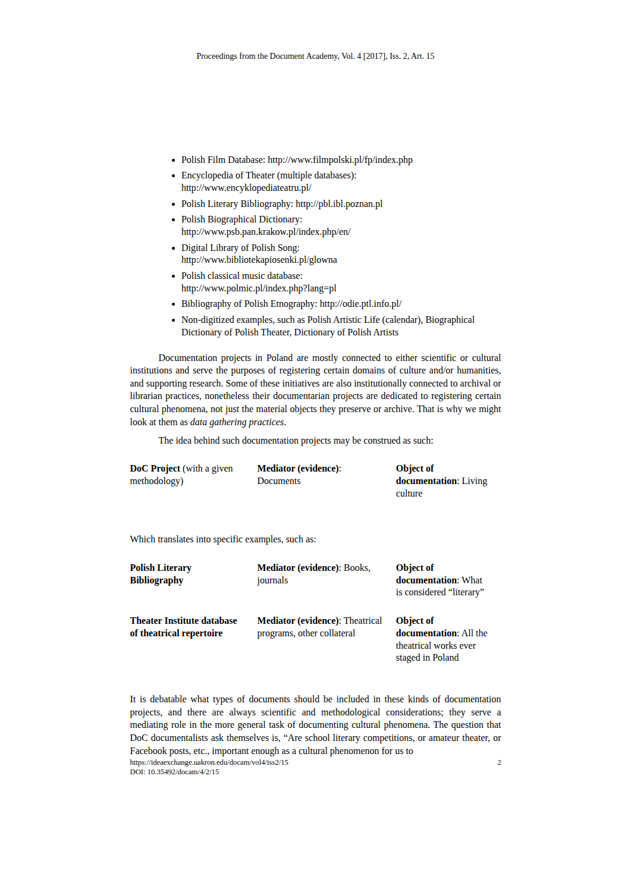Proceedings from the Document Academy, Vol. 4 [2017], Iss. 2, Art. 15
Polish Film Database: http://www.filmpolski.pl/fp/index.php
Encyclopedia of Theater (multiple databases):
http://www.encyklopediateatru.pl/
Polish Literary Bibliography: http://pbl.ibl.poznan.pl
Polish Biographical Dictionary:
http://www.psb.pan.krakow.pl/index.php/en/
Digital Library of Polish Song:
http://www.bibliotekapiosenki.pl/glowna
Polish classical music database:
http://www.polmic.pl/index.php?lang=pl
Bibliography of Polish Etnography: http://odie.ptl.info.pl/
Non-digitized examples, such as Polish Artistic Life (calendar), Biographical Dictionary of Polish Theater, Dictionary of Polish Artists
Documentation projects in Poland are mostly connected to either scientific or cultural institutions and serve the purposes of registering certain domains of culture and/or humanities, and supporting research. Some of these initiatives are also institutionally connected to archival or librarian practices, nonetheless their documentarian projects are dedicated to registering certain cultural phenomena, not just the material objects they preserve or archive. That is why we might look at them as data gathering practices.
The idea behind such documentation projects may be construed as such:
| DoC Project (with a given methodology) | Mediator (evidence) : Documents | Object of documentation : Living culture |
Which translates into specific examples, such as:
| Polish Literary Bibliography | Mediator (evidence) : Books, journals | Object of documentation : What is considered “literary” |
| Theater Institute database of theatrical repertoire | Mediator (evidence) : Theatrical programs, other collateral | Object of documentation : All the theatrical works ever staged in Poland |
It is debatable what types of documents should be included in these kinds of documentation projects, and there are always scientific and methodological considerations; they serve a mediating role in the more general task of documenting cultural phenomena. The question that DoC documentalists ask themselves is, “Are school literary competitions, or amateur theater, or Facebook posts, etc., important enough as a cultural phenomenon for us to
https://ideaexchange.uakron.edu/docam/vol4/iss2/15
DOI: 10.35492/docam/4/2/15
2